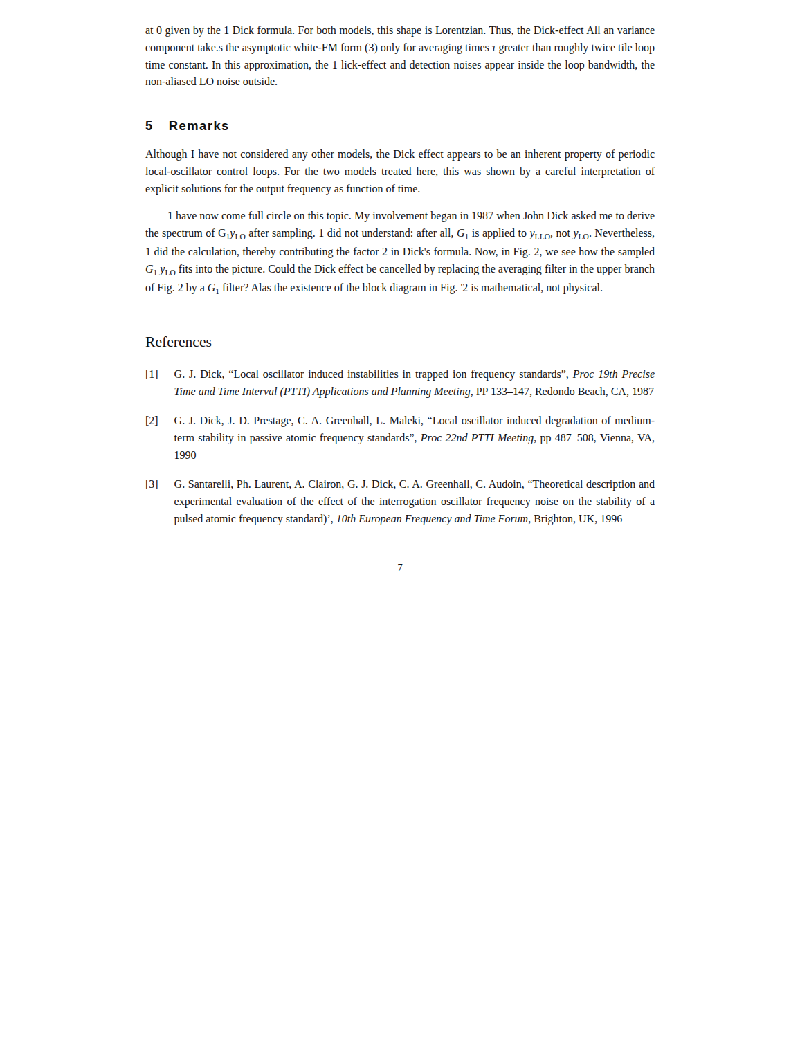at 0 given by the 1 Dick formula. For both models, this shape is Lorentzian. Thus, the Dick-effect All an variance component take.s the asymptotic white-FM form (3) only for averaging times τ greater than roughly twice tile loop time constant. In this approximation, the 1 lick-effect and detection noises appear inside the loop bandwidth, the non-aliased LO noise outside.
5 Remarks
Although I have not considered any other models, the Dick effect appears to be an inherent property of periodic local-oscillator control loops. For the two models treated here, this was shown by a careful interpretation of explicit solutions for the output frequency as function of time.
1 have now come full circle on this topic. My involvement began in 1987 when John Dick asked me to derive the spectrum of G1yLO after sampling. 1 did not understand: after all, G1 is applied to yLLO, not yLO. Nevertheless, 1 did the calculation, thereby contributing the factor 2 in Dick's formula. Now, in Fig. 2, we see how the sampled G1 yLO fits into the picture. Could the Dick effect be cancelled by replacing the averaging filter in the upper branch of Fig. 2 by a G1 filter? Alas the existence of the block diagram in Fig. '2 is mathematical, not physical.
References
G. J. Dick, “Local oscillator induced instabilities in trapped ion frequency standards”, Proc 19th Precise Time and Time Interval (PTTI) Applications and Planning Meeting, PP 133–147, Redondo Beach, CA, 1987
G. J. Dick, J. D. Prestage, C. A. Greenhall, L. Maleki, “Local oscillator induced degradation of medium-term stability in passive atomic frequency standards”, Proc 22nd PTTI Meeting, pp 487–508, Vienna, VA, 1990
G. Santarelli, Ph. Laurent, A. Clairon, G. J. Dick, C. A. Greenhall, C. Audoin, “Theoretical description and experimental evaluation of the effect of the interrogation oscillator frequency noise on the stability of a pulsed atomic frequency standard)’, 10th European Frequency and Time Forum, Brighton, UK, 1996
7